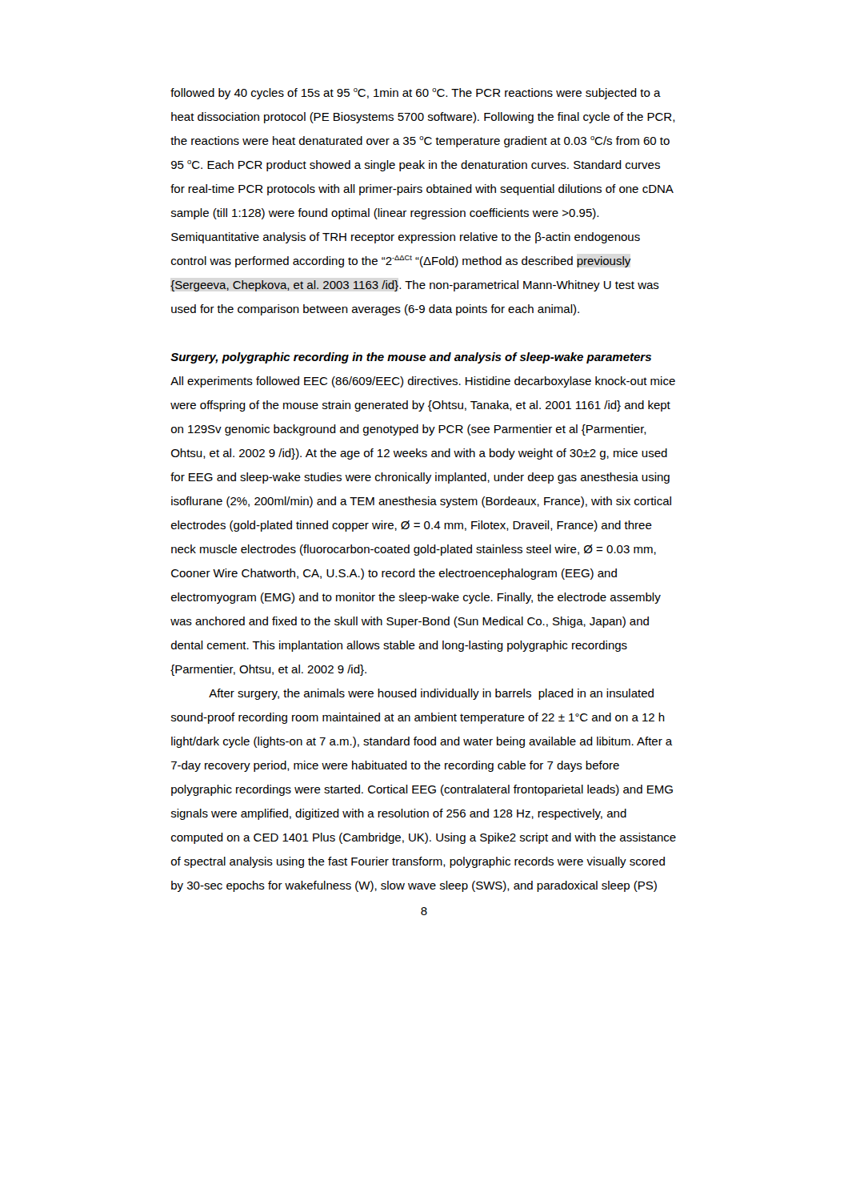followed by 40 cycles of 15s at 95 oC, 1min at 60 oC. The PCR reactions were subjected to a heat dissociation protocol (PE Biosystems 5700 software). Following the final cycle of the PCR, the reactions were heat denaturated over a 35 oC temperature gradient at 0.03 oC/s from 60 to 95 oC. Each PCR product showed a single peak in the denaturation curves. Standard curves for real-time PCR protocols with all primer-pairs obtained with sequential dilutions of one cDNA sample (till 1:128) were found optimal (linear regression coefficients were >0.95). Semiquantitative analysis of TRH receptor expression relative to the β-actin endogenous control was performed according to the “2-ΔΔCt “(ΔFold) method as described previously {Sergeeva, Chepkova, et al. 2003 1163 /id}. The non-parametrical Mann-Whitney U test was used for the comparison between averages (6-9 data points for each animal).
Surgery, polygraphic recording in the mouse and analysis of sleep-wake parameters
All experiments followed EEC (86/609/EEC) directives. Histidine decarboxylase knock-out mice were offspring of the mouse strain generated by {Ohtsu, Tanaka, et al. 2001 1161 /id} and kept on 129Sv genomic background and genotyped by PCR (see Parmentier et al {Parmentier, Ohtsu, et al. 2002 9 /id}). At the age of 12 weeks and with a body weight of 30±2 g, mice used for EEG and sleep-wake studies were chronically implanted, under deep gas anesthesia using isoflurane (2%, 200ml/min) and a TEM anesthesia system (Bordeaux, France), with six cortical electrodes (gold-plated tinned copper wire, Ø = 0.4 mm, Filotex, Draveil, France) and three neck muscle electrodes (fluorocarbon-coated gold-plated stainless steel wire, Ø = 0.03 mm, Cooner Wire Chatworth, CA, U.S.A.) to record the electroencephalogram (EEG) and electromyogram (EMG) and to monitor the sleep-wake cycle. Finally, the electrode assembly was anchored and fixed to the skull with Super-Bond (Sun Medical Co., Shiga, Japan) and dental cement. This implantation allows stable and long-lasting polygraphic recordings {Parmentier, Ohtsu, et al. 2002 9 /id}.
After surgery, the animals were housed individually in barrels placed in an insulated sound-proof recording room maintained at an ambient temperature of 22 ± 1°C and on a 12 h light/dark cycle (lights-on at 7 a.m.), standard food and water being available ad libitum. After a 7-day recovery period, mice were habituated to the recording cable for 7 days before polygraphic recordings were started. Cortical EEG (contralateral frontoparietal leads) and EMG signals were amplified, digitized with a resolution of 256 and 128 Hz, respectively, and computed on a CED 1401 Plus (Cambridge, UK). Using a Spike2 script and with the assistance of spectral analysis using the fast Fourier transform, polygraphic records were visually scored by 30-sec epochs for wakefulness (W), slow wave sleep (SWS), and paradoxical sleep (PS)
8